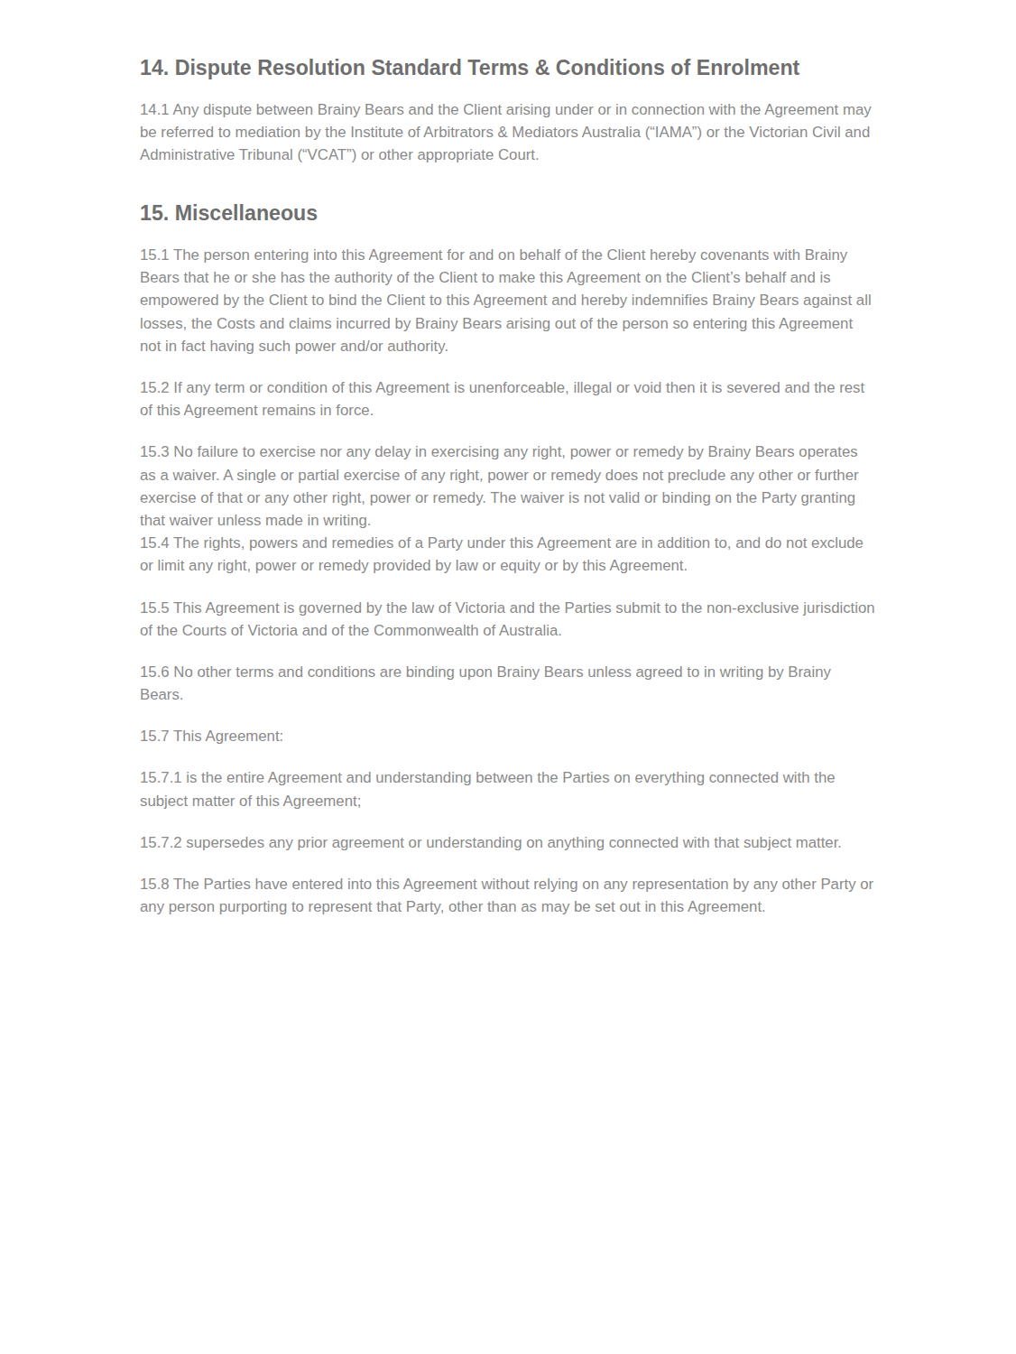14. Dispute Resolution Standard Terms & Conditions of Enrolment
14.1 Any dispute between Brainy Bears and the Client arising under or in connection with the Agreement may be referred to mediation by the Institute of Arbitrators & Mediators Australia (“IAMA”) or the Victorian Civil and Administrative Tribunal (“VCAT”) or other appropriate Court.
15. Miscellaneous
15.1 The person entering into this Agreement for and on behalf of the Client hereby covenants with Brainy Bears that he or she has the authority of the Client to make this Agreement on the Client’s behalf and is empowered by the Client to bind the Client to this Agreement and hereby indemnifies Brainy Bears against all losses, the Costs and claims incurred by Brainy Bears arising out of the person so entering this Agreement not in fact having such power and/or authority.
15.2 If any term or condition of this Agreement is unenforceable, illegal or void then it is severed and the rest of this Agreement remains in force.
15.3 No failure to exercise nor any delay in exercising any right, power or remedy by Brainy Bears operates as a waiver. A single or partial exercise of any right, power or remedy does not preclude any other or further exercise of that or any other right, power or remedy. The waiver is not valid or binding on the Party granting that waiver unless made in writing.
15.4 The rights, powers and remedies of a Party under this Agreement are in addition to, and do not exclude or limit any right, power or remedy provided by law or equity or by this Agreement.
15.5 This Agreement is governed by the law of Victoria and the Parties submit to the non-exclusive jurisdiction of the Courts of Victoria and of the Commonwealth of Australia.
15.6 No other terms and conditions are binding upon Brainy Bears unless agreed to in writing by Brainy Bears.
15.7 This Agreement:
15.7.1 is the entire Agreement and understanding between the Parties on everything connected with the subject matter of this Agreement;
15.7.2 supersedes any prior agreement or understanding on anything connected with that subject matter.
15.8 The Parties have entered into this Agreement without relying on any representation by any other Party or any person purporting to represent that Party, other than as may be set out in this Agreement.